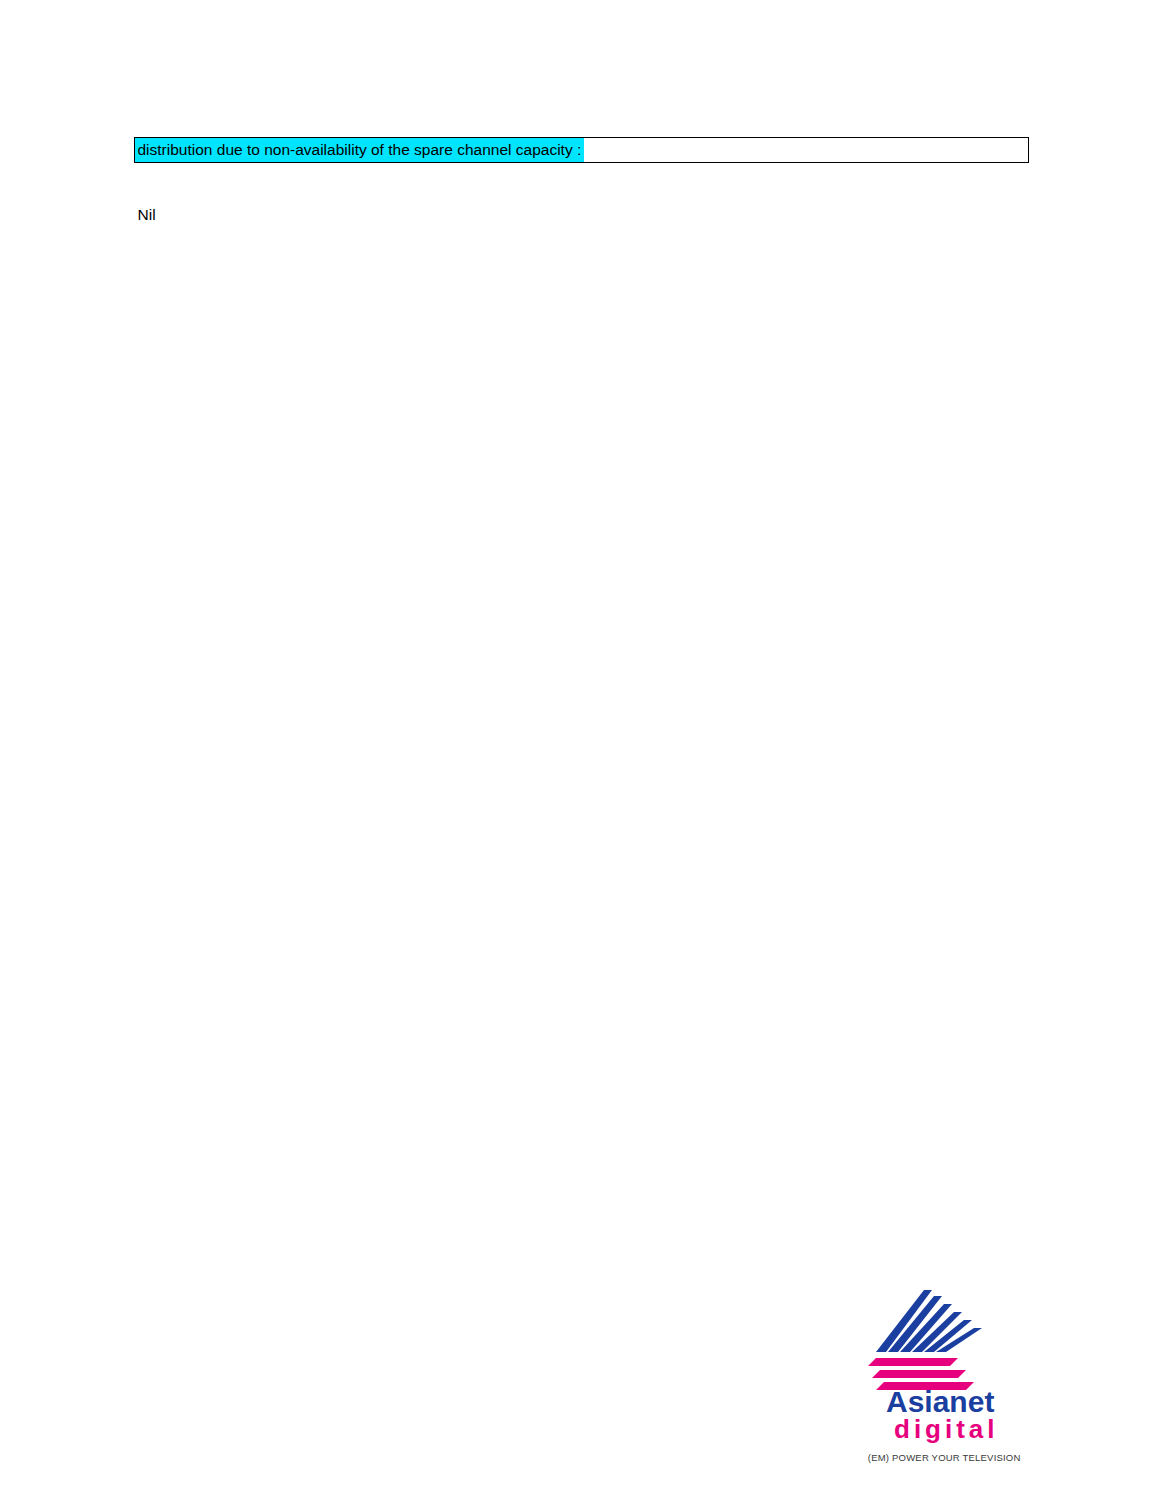distribution due to non-availability of the spare channel capacity :
Nil
Asianet digital
(EM) POWER YOUR TELEVISION